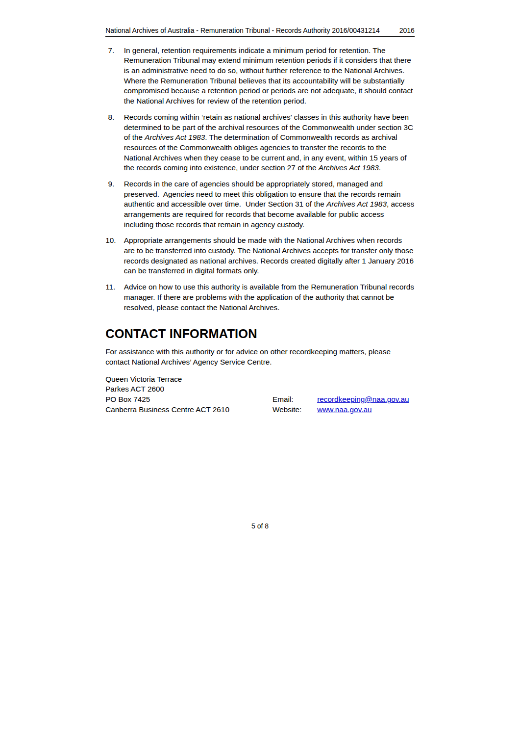National Archives of Australia - Remuneration Tribunal - Records Authority 2016/00431214 2016
7. In general, retention requirements indicate a minimum period for retention. The Remuneration Tribunal may extend minimum retention periods if it considers that there is an administrative need to do so, without further reference to the National Archives. Where the Remuneration Tribunal believes that its accountability will be substantially compromised because a retention period or periods are not adequate, it should contact the National Archives for review of the retention period.
8. Records coming within ‘retain as national archives' classes in this authority have been determined to be part of the archival resources of the Commonwealth under section 3C of the Archives Act 1983. The determination of Commonwealth records as archival resources of the Commonwealth obliges agencies to transfer the records to the National Archives when they cease to be current and, in any event, within 15 years of the records coming into existence, under section 27 of the Archives Act 1983.
9. Records in the care of agencies should be appropriately stored, managed and preserved. Agencies need to meet this obligation to ensure that the records remain authentic and accessible over time. Under Section 31 of the Archives Act 1983, access arrangements are required for records that become available for public access including those records that remain in agency custody.
10. Appropriate arrangements should be made with the National Archives when records are to be transferred into custody. The National Archives accepts for transfer only those records designated as national archives. Records created digitally after 1 January 2016 can be transferred in digital formats only.
11. Advice on how to use this authority is available from the Remuneration Tribunal records manager. If there are problems with the application of the authority that cannot be resolved, please contact the National Archives.
CONTACT INFORMATION
For assistance with this authority or for advice on other recordkeeping matters, please contact National Archives’ Agency Service Centre.
Queen Victoria Terrace
Parkes ACT 2600
| PO Box 7425 | Email: | recordkeeping@naa.gov.au |
| Canberra Business Centre ACT 2610 | Website: | www.naa.gov.au |
5 of 8